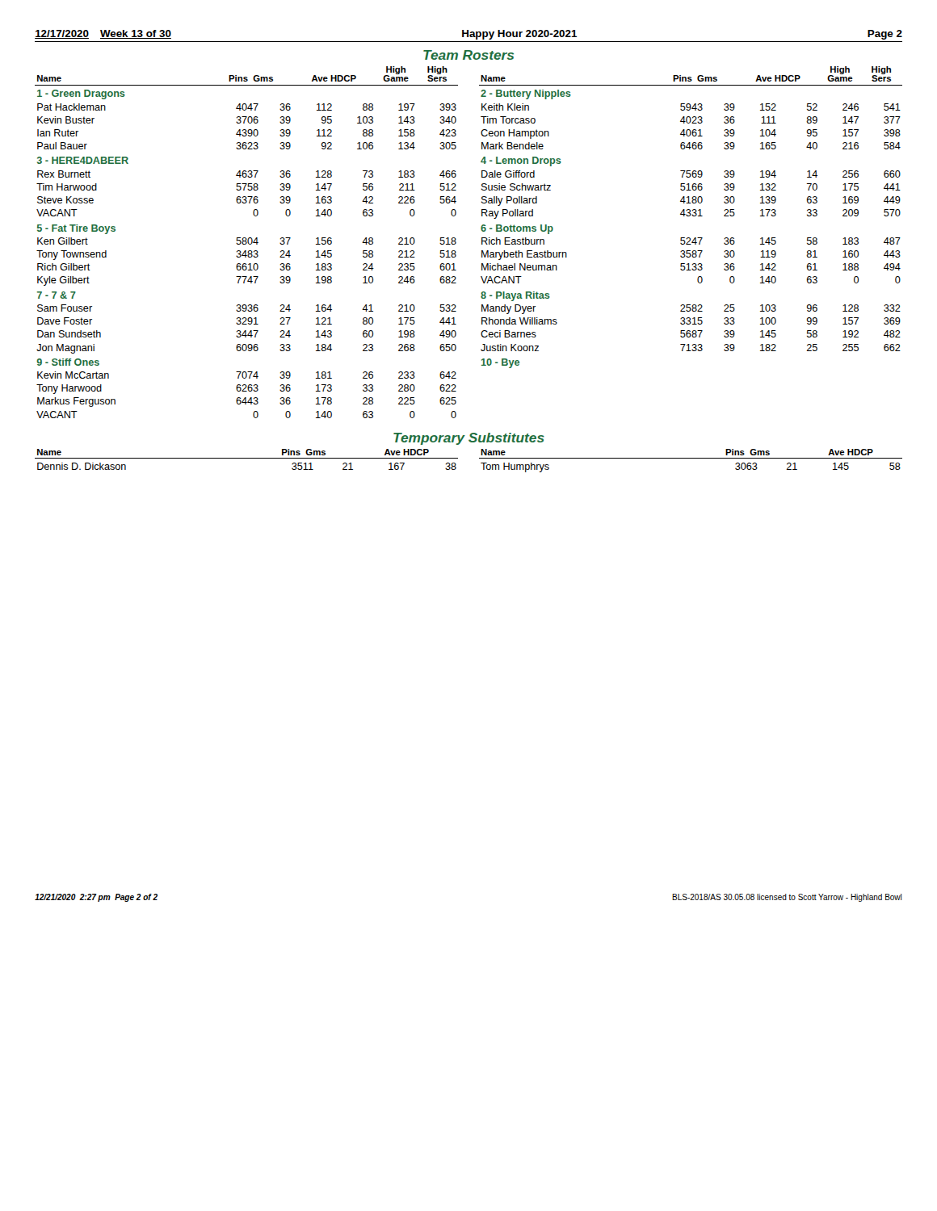12/17/2020 Week 13 of 30
Happy Hour 2020-2021
Page 2
Team Rosters
| | | | High | High |
| --- | --- | --- | --- | --- |
| Name | Pins Gms | Ave HDCP | Game | Sers |
| 1 - Green Dragons |
| Pat Hackleman | 4047 | 36 | 112 | 88 | 197 | 393 |
| Kevin Buster | 3706 | 39 | 95 | 103 | 143 | 340 |
| Ian Ruter | 4390 | 39 | 112 | 88 | 158 | 423 |
| Paul Bauer | 3623 | 39 | 92 | 106 | 134 | 305 |
| 3 - HERE4DABEER |
| Rex Burnett | 4637 | 36 | 128 | 73 | 183 | 466 |
| Tim Harwood | 5758 | 39 | 147 | 56 | 211 | 512 |
| Steve Kosse | 6376 | 39 | 163 | 42 | 226 | 564 |
| VACANT | 0 | 0 | 140 | 63 | 0 | 0 |
| 5 - Fat Tire Boys |
| Ken Gilbert | 5804 | 37 | 156 | 48 | 210 | 518 |
| Tony Townsend | 3483 | 24 | 145 | 58 | 212 | 518 |
| Rich Gilbert | 6610 | 36 | 183 | 24 | 235 | 601 |
| Kyle Gilbert | 7747 | 39 | 198 | 10 | 246 | 682 |
| 7 - 7 & 7 |
| Sam Fouser | 3936 | 24 | 164 | 41 | 210 | 532 |
| Dave Foster | 3291 | 27 | 121 | 80 | 175 | 441 |
| Dan Sundseth | 3447 | 24 | 143 | 60 | 198 | 490 |
| Jon Magnani | 6096 | 33 | 184 | 23 | 268 | 650 |
| 9 - Stiff Ones |
| Kevin McCartan | 7074 | 39 | 181 | 26 | 233 | 642 |
| Tony Harwood | 6263 | 36 | 173 | 33 | 280 | 622 |
| Markus Ferguson | 6443 | 36 | 178 | 28 | 225 | 625 |
| VACANT | 0 | 0 | 140 | 63 | 0 | 0 |
| | | | High | High |
| --- | --- | --- | --- | --- |
| Name | Pins Gms | Ave HDCP | Game | Sers |
| 2 - Buttery Nipples |
| Keith Klein | 5943 | 39 | 152 | 52 | 246 | 541 |
| Tim Torcaso | 4023 | 36 | 111 | 89 | 147 | 377 |
| Ceon Hampton | 4061 | 39 | 104 | 95 | 157 | 398 |
| Mark Bendele | 6466 | 39 | 165 | 40 | 216 | 584 |
| 4 - Lemon Drops |
| Dale Gifford | 7569 | 39 | 194 | 14 | 256 | 660 |
| Susie Schwartz | 5166 | 39 | 132 | 70 | 175 | 441 |
| Sally Pollard | 4180 | 30 | 139 | 63 | 169 | 449 |
| Ray Pollard | 4331 | 25 | 173 | 33 | 209 | 570 |
| 6 - Bottoms Up |
| Rich Eastburn | 5247 | 36 | 145 | 58 | 183 | 487 |
| Marybeth Eastburn | 3587 | 30 | 119 | 81 | 160 | 443 |
| Michael Neuman | 5133 | 36 | 142 | 61 | 188 | 494 |
| VACANT | 0 | 0 | 140 | 63 | 0 | 0 |
| 8 - Playa Ritas |
| Mandy Dyer | 2582 | 25 | 103 | 96 | 128 | 332 |
| Rhonda Williams | 3315 | 33 | 100 | 99 | 157 | 369 |
| Ceci Barnes | 5687 | 39 | 145 | 58 | 192 | 482 |
| Justin Koonz | 7133 | 39 | 182 | 25 | 255 | 662 |
| 10 - Bye |
Temporary Substitutes
| Name | Pins Gms | Ave HDCP |
| --- | --- | --- |
| Dennis D. Dickason | 3511 | 21 | 167 | 38 |
| Name | Pins Gms | Ave HDCP |
| --- | --- | --- |
| Tom Humphrys | 3063 | 21 | 145 | 58 |
12/21/2020 2:27 pm Page 2 of 2
BLS-2018/AS 30.05.08 licensed to Scott Yarrow - Highland Bowl